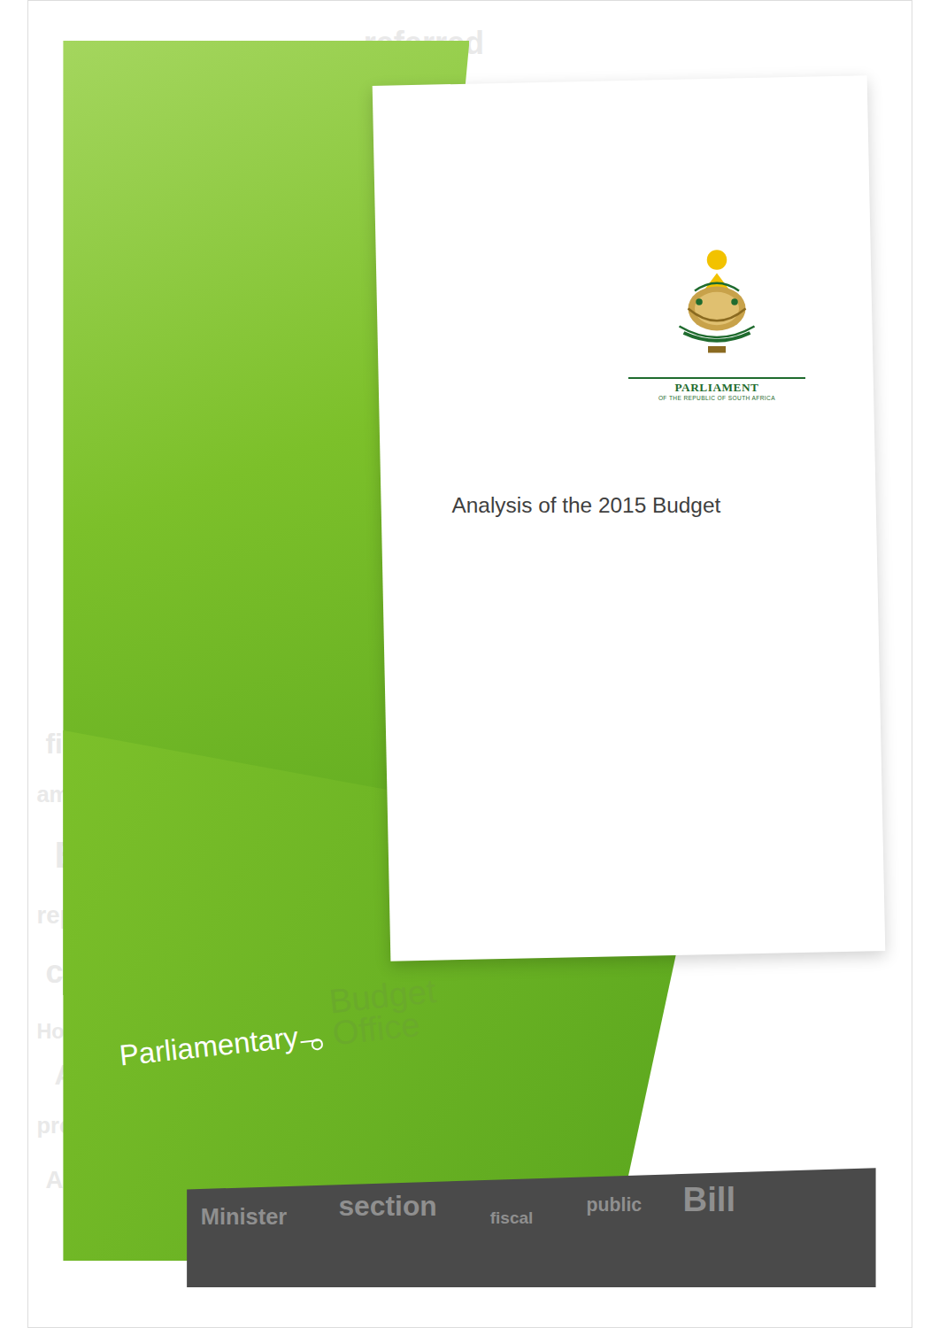referred revenue proposed National parliamentary framework expenditure amendments Appropriations budget Constitution provincial adoption Council Director terms finance amendment Bill report committee House Assembly provide Appropriation
PARLIAMENT
OF THE REPUBLIC OF SOUTH AFRICA
Analysis of the 2015 Budget
Parliamentary
Budget
Office
Minister section fiscal public Bill